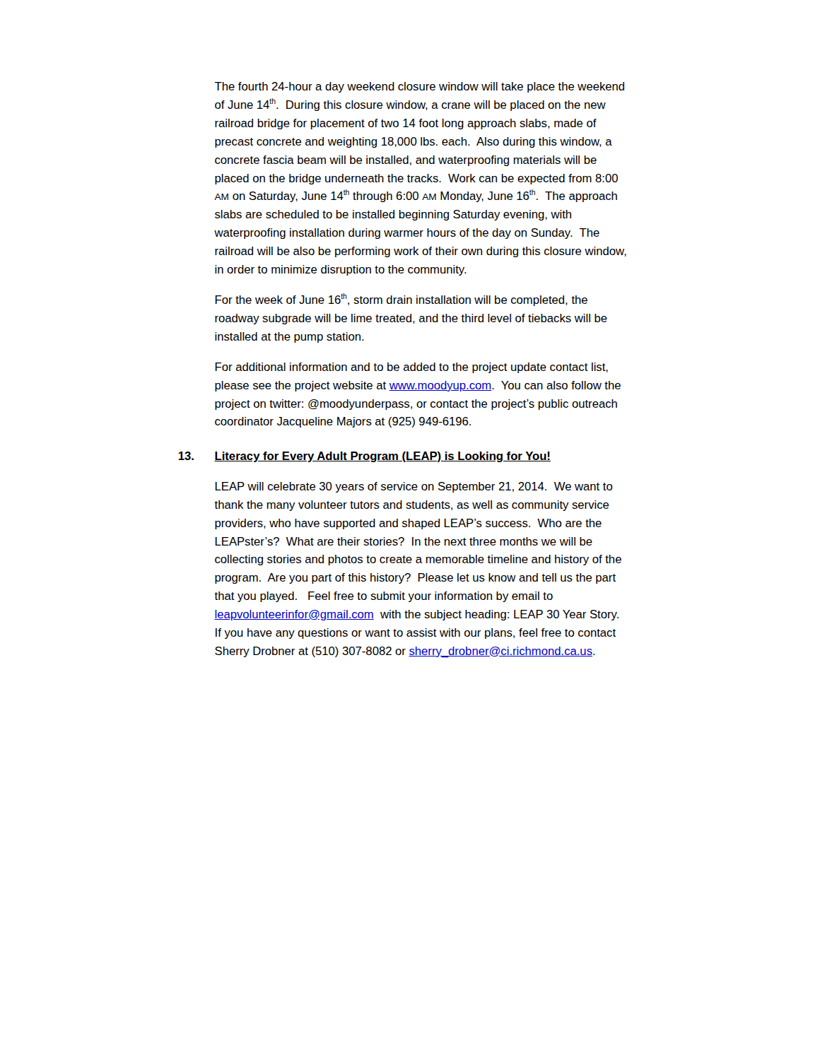The fourth 24-hour a day weekend closure window will take place the weekend of June 14th. During this closure window, a crane will be placed on the new railroad bridge for placement of two 14 foot long approach slabs, made of precast concrete and weighting 18,000 lbs. each. Also during this window, a concrete fascia beam will be installed, and waterproofing materials will be placed on the bridge underneath the tracks. Work can be expected from 8:00 AM on Saturday, June 14th through 6:00 AM Monday, June 16th. The approach slabs are scheduled to be installed beginning Saturday evening, with waterproofing installation during warmer hours of the day on Sunday. The railroad will be also be performing work of their own during this closure window, in order to minimize disruption to the community.
For the week of June 16th, storm drain installation will be completed, the roadway subgrade will be lime treated, and the third level of tiebacks will be installed at the pump station.
For additional information and to be added to the project update contact list, please see the project website at www.moodyup.com. You can also follow the project on twitter: @moodyunderpass, or contact the project’s public outreach coordinator Jacqueline Majors at (925) 949-6196.
13. Literacy for Every Adult Program (LEAP) is Looking for You!
LEAP will celebrate 30 years of service on September 21, 2014. We want to thank the many volunteer tutors and students, as well as community service providers, who have supported and shaped LEAP’s success. Who are the LEAPster’s? What are their stories? In the next three months we will be collecting stories and photos to create a memorable timeline and history of the program. Are you part of this history? Please let us know and tell us the part that you played. Feel free to submit your information by email to leapvolunteerinfor@gmail.com with the subject heading: LEAP 30 Year Story. If you have any questions or want to assist with our plans, feel free to contact Sherry Drobner at (510) 307-8082 or sherry_drobner@ci.richmond.ca.us.